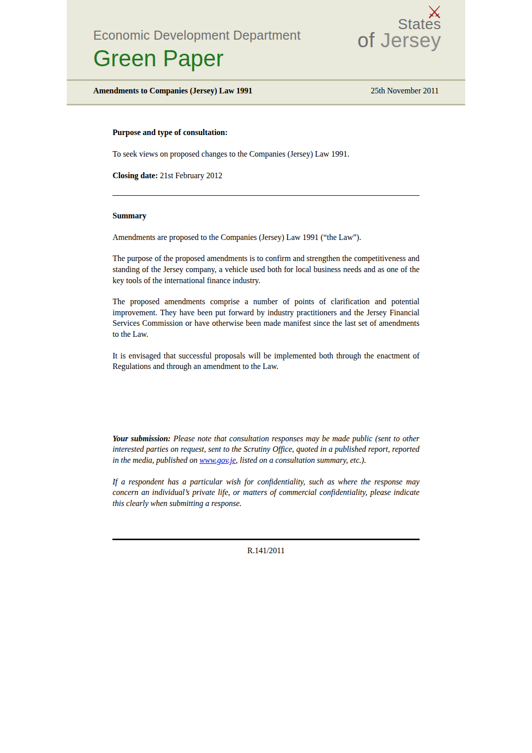⚔ States of Jersey
Economic Development Department
Green Paper
Amendments to Companies (Jersey) Law 1991
25th November 2011
Purpose and type of consultation:
To seek views on proposed changes to the Companies (Jersey) Law 1991.
Closing date: 21st February 2012
Summary
Amendments are proposed to the Companies (Jersey) Law 1991 (“the Law”).
The purpose of the proposed amendments is to confirm and strengthen the competitiveness and standing of the Jersey company, a vehicle used both for local business needs and as one of the key tools of the international finance industry.
The proposed amendments comprise a number of points of clarification and potential improvement. They have been put forward by industry practitioners and the Jersey Financial Services Commission or have otherwise been made manifest since the last set of amendments to the Law.
It is envisaged that successful proposals will be implemented both through the enactment of Regulations and through an amendment to the Law.
Your submission: Please note that consultation responses may be made public (sent to other interested parties on request, sent to the Scrutiny Office, quoted in a published report, reported in the media, published on www.gov.je, listed on a consultation summary, etc.).
If a respondent has a particular wish for confidentiality, such as where the response may concern an individual’s private life, or matters of commercial confidentiality, please indicate this clearly when submitting a response.
R.141/2011